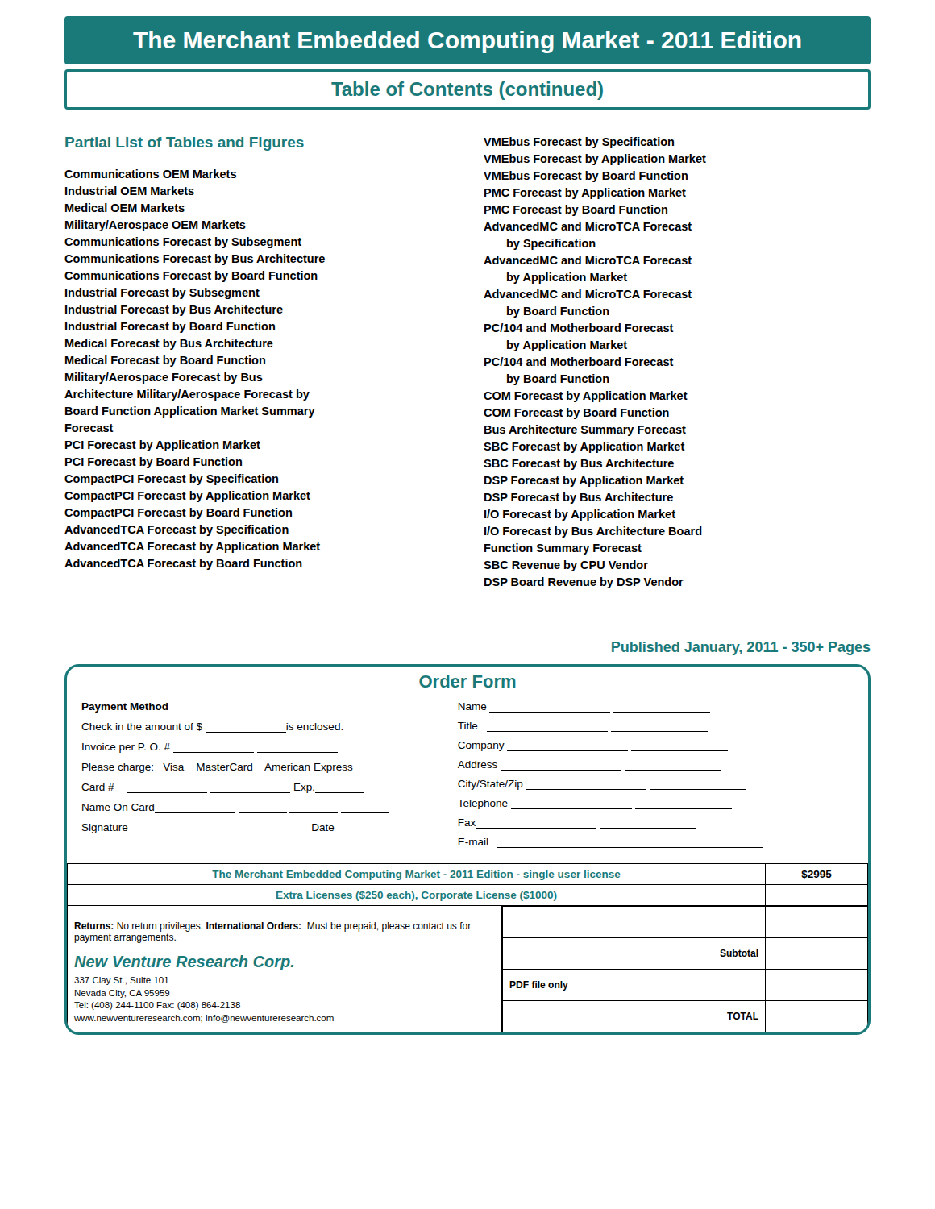The Merchant Embedded Computing Market - 2011 Edition
Table of Contents (continued)
Partial List of Tables and Figures
Communications OEM Markets
Industrial OEM Markets
Medical OEM Markets
Military/Aerospace OEM Markets
Communications Forecast by Subsegment
Communications Forecast by Bus Architecture
Communications Forecast by Board Function
Industrial Forecast by Subsegment
Industrial Forecast by Bus Architecture
Industrial Forecast by Board Function
Medical Forecast by Bus Architecture
Medical Forecast by Board Function
Military/Aerospace Forecast by Bus
Architecture Military/Aerospace Forecast by
Board Function Application Market Summary
Forecast
PCI Forecast by Application Market
PCI Forecast by Board Function
CompactPCI Forecast by Specification
CompactPCI Forecast by Application Market
CompactPCI Forecast by Board Function
AdvancedTCA Forecast by Specification
AdvancedTCA Forecast by Application Market
AdvancedTCA Forecast by Board Function
VMEbus Forecast by Specification
VMEbus Forecast by Application Market
VMEbus Forecast by Board Function
PMC Forecast by Application Market
PMC Forecast by Board Function
AdvancedMC and MicroTCA Forecastby Specification
AdvancedMC and MicroTCA Forecastby Application Market
AdvancedMC and MicroTCA Forecastby Board Function
PC/104 and Motherboard Forecastby Application Market
PC/104 and Motherboard Forecastby Board Function
COM Forecast by Application Market
COM Forecast by Board Function
Bus Architecture Summary Forecast
SBC Forecast by Application Market
SBC Forecast by Bus Architecture
DSP Forecast by Application Market
DSP Forecast by Bus Architecture
I/O Forecast by Application Market
I/O Forecast by Bus Architecture Board
Function Summary Forecast
SBC Revenue by CPU Vendor
DSP Board Revenue by DSP Vendor
Published January, 2011 - 350+ Pages
Order Form
Payment Method
Check in the amount of $ is enclosed.
Invoice per P. O. #
Please charge: Visa MasterCard American Express
Card # Exp.
Name On Card
Signature Date
Name
Title
Company
Address
City/State/Zip
Telephone
Fax
E-mail
| The Merchant Embedded Computing Market - 2011 Edition - single user license | $2995 |
| Extra Licenses ($250 each), Corporate License ($1000) | |
Returns: No return privileges. International Orders: Must be prepaid, please contact us for payment arrangements.
New Venture Research Corp.
337 Clay St., Suite 101
Nevada City, CA 95959
Tel: (408) 244-1100 Fax: (408) 864-2138
www.newventureresearch.com; info@newventureresearch.com
| Subtotal | |
| PDF file only | |
| TOTAL | |